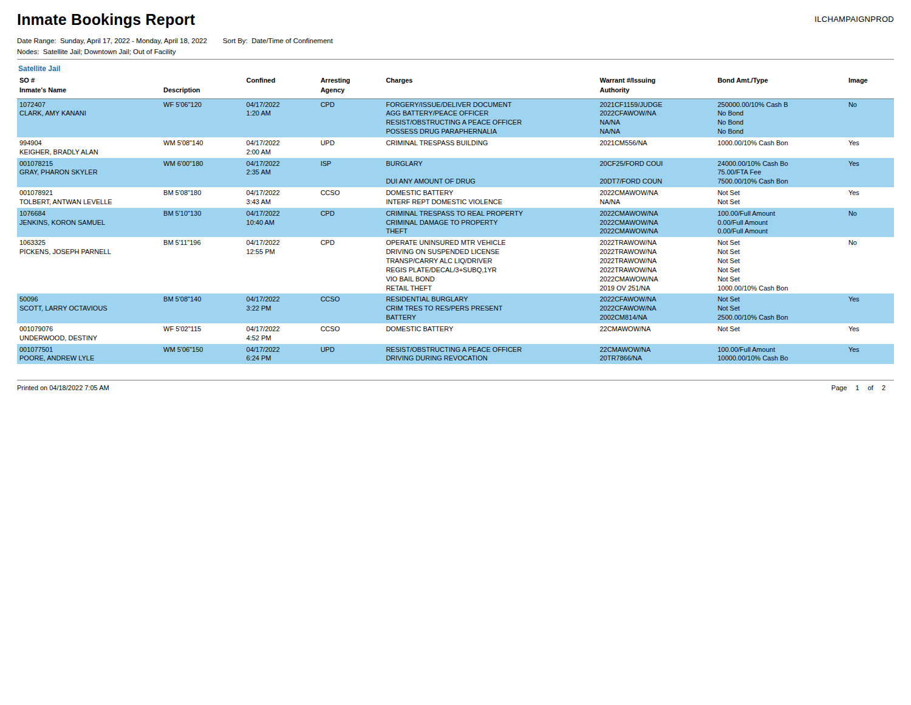ILCHAMPAIGNPROD
Inmate Bookings Report
Date Range: Sunday, April 17, 2022 - Monday, April 18, 2022Sort By: Date/Time of Confinement
Nodes: Satellite Jail; Downtown Jail; Out of Facility
Satellite Jail
| SO # | | Confined | Arresting | Charges | Warrant #/Issuing | Bond Amt./Type | Image |
| --- | --- | --- | --- | --- | --- | --- | --- |
| Inmate's Name | Description | | Agency | | Authority | | |
| 1072407 CLARK, AMY KANANI | WF 5'06"120 | 04/17/2022 1:20 AM | CPD | FORGERY/ISSUE/DELIVER DOCUMENT AGG BATTERY/PEACE OFFICER RESIST/OBSTRUCTING A PEACE OFFICER POSSESS DRUG PARAPHERNALIA | 2021CF1159/JUDGE 2022CFAWOW/NA NA/NA NA/NA | 250000.00/10% Cash B No Bond No Bond No Bond | No |
| 994904 KEIGHER, BRADLY ALAN | WM 5'08"140 | 04/17/2022 2:00 AM | UPD | CRIMINAL TRESPASS BUILDING | 2021CM556/NA | 1000.00/10% Cash Bon | Yes |
| 001078215 GRAY, PHARON SKYLER | WM 6'00"180 | 04/17/2022 2:35 AM | ISP | BURGLARY DUI ANY AMOUNT OF DRUG | 20CF25/FORD COUI 20DT7/FORD COUN | 24000.00/10% Cash Bo 75.00/FTA Fee 7500.00/10% Cash Bon | Yes |
| 001078921 TOLBERT, ANTWAN LEVELLE | BM 5'08"180 | 04/17/2022 3:43 AM | CCSO | DOMESTIC BATTERY INTERF REPT DOMESTIC VIOLENCE | 2022CMAWOW/NA NA/NA | Not Set Not Set | Yes |
| 1076684 JENKINS, KORON SAMUEL | BM 5'10"130 | 04/17/2022 10:40 AM | CPD | CRIMINAL TRESPASS TO REAL PROPERTY CRIMINAL DAMAGE TO PROPERTY THEFT | 2022CMAWOW/NA 2022CMAWOW/NA 2022CMAWOW/NA | 100.00/Full Amount 0.00/Full Amount 0.00/Full Amount | No |
| 1063325 PICKENS, JOSEPH PARNELL | BM 5'11"196 | 04/17/2022 12:55 PM | CPD | OPERATE UNINSURED MTR VEHICLE DRIVING ON SUSPENDED LICENSE TRANSP/CARRY ALC LIQ/DRIVER REGIS PLATE/DECAL/3+SUBQ,1YR VIO BAIL BOND RETAIL THEFT | 2022TRAWOW/NA 2022TRAWOW/NA 2022TRAWOW/NA 2022TRAWOW/NA 2022CMAWOW/NA 2019 OV 251/NA | Not Set Not Set Not Set Not Set Not Set 1000.00/10% Cash Bon | No |
| 50096 SCOTT, LARRY OCTAVIOUS | BM 5'08"140 | 04/17/2022 3:22 PM | CCSO | RESIDENTIAL BURGLARY CRIM TRES TO RES/PERS PRESENT BATTERY | 2022CFAWOW/NA 2022CFAWOW/NA 2002CM814/NA | Not Set Not Set 2500.00/10% Cash Bon | Yes |
| 001079076 UNDERWOOD, DESTINY | WF 5'02"115 | 04/17/2022 4:52 PM | CCSO | DOMESTIC BATTERY | 22CMAWOW/NA | Not Set | Yes |
| 001077501 POORE, ANDREW LYLE | WM 5'06"150 | 04/17/2022 6:24 PM | UPD | RESIST/OBSTRUCTING A PEACE OFFICER DRIVING DURING REVOCATION | 22CMAWOW/NA 20TR7866/NA | 100.00/Full Amount 10000.00/10% Cash Bo | Yes |
Printed on 04/18/2022 7:05 AM Page1of2